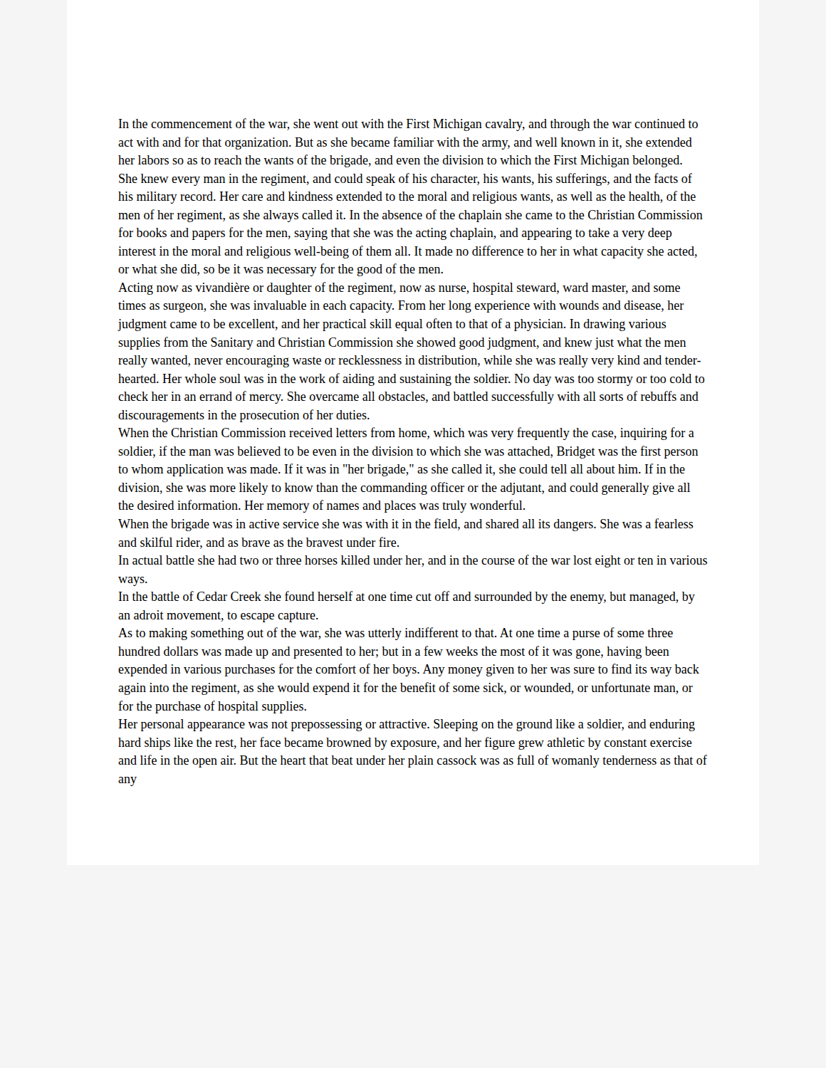In the commencement of the war, she went out with the First Michigan cavalry, and through the war continued to act with and for that organization. But as she became familiar with the army, and well known in it, she extended her labors so as to reach the wants of the brigade, and even the division to which the First Michigan belonged.
She knew every man in the regiment, and could speak of his character, his wants, his sufferings, and the facts of his military record. Her care and kindness extended to the moral and religious wants, as well as the health, of the men of her regiment, as she always called it. In the absence of the chaplain she came to the Christian Commission for books and papers for the men, saying that she was the acting chaplain, and appearing to take a very deep interest in the moral and religious well-being of them all. It made no difference to her in what capacity she acted, or what she did, so be it was necessary for the good of the men.
Acting now as vivandière or daughter of the regiment, now as nurse, hospital steward, ward master, and some times as surgeon, she was invaluable in each capacity. From her long experience with wounds and disease, her judgment came to be excellent, and her practical skill equal often to that of a physician. In drawing various supplies from the Sanitary and Christian Commission she showed good judgment, and knew just what the men really wanted, never encouraging waste or recklessness in distribution, while she was really very kind and tender-hearted. Her whole soul was in the work of aiding and sustaining the soldier. No day was too stormy or too cold to check her in an errand of mercy. She overcame all obstacles, and battled successfully with all sorts of rebuffs and discouragements in the prosecution of her duties.
When the Christian Commission received letters from home, which was very frequently the case, inquiring for a soldier, if the man was believed to be even in the division to which she was attached, Bridget was the first person to whom application was made. If it was in "her brigade," as she called it, she could tell all about him. If in the division, she was more likely to know than the commanding officer or the adjutant, and could generally give all the desired information. Her memory of names and places was truly wonderful.
When the brigade was in active service she was with it in the field, and shared all its dangers. She was a fearless and skilful rider, and as brave as the bravest under fire.
In actual battle she had two or three horses killed under her, and in the course of the war lost eight or ten in various ways.
In the battle of Cedar Creek she found herself at one time cut off and surrounded by the enemy, but managed, by an adroit movement, to escape capture.
As to making something out of the war, she was utterly indifferent to that. At one time a purse of some three hundred dollars was made up and presented to her; but in a few weeks the most of it was gone, having been expended in various purchases for the comfort of her boys. Any money given to her was sure to find its way back again into the regiment, as she would expend it for the benefit of some sick, or wounded, or unfortunate man, or for the purchase of hospital supplies.
Her personal appearance was not prepossessing or attractive. Sleeping on the ground like a soldier, and enduring hard ships like the rest, her face became browned by exposure, and her figure grew athletic by constant exercise and life in the open air. But the heart that beat under her plain cassock was as full of womanly tenderness as that of any